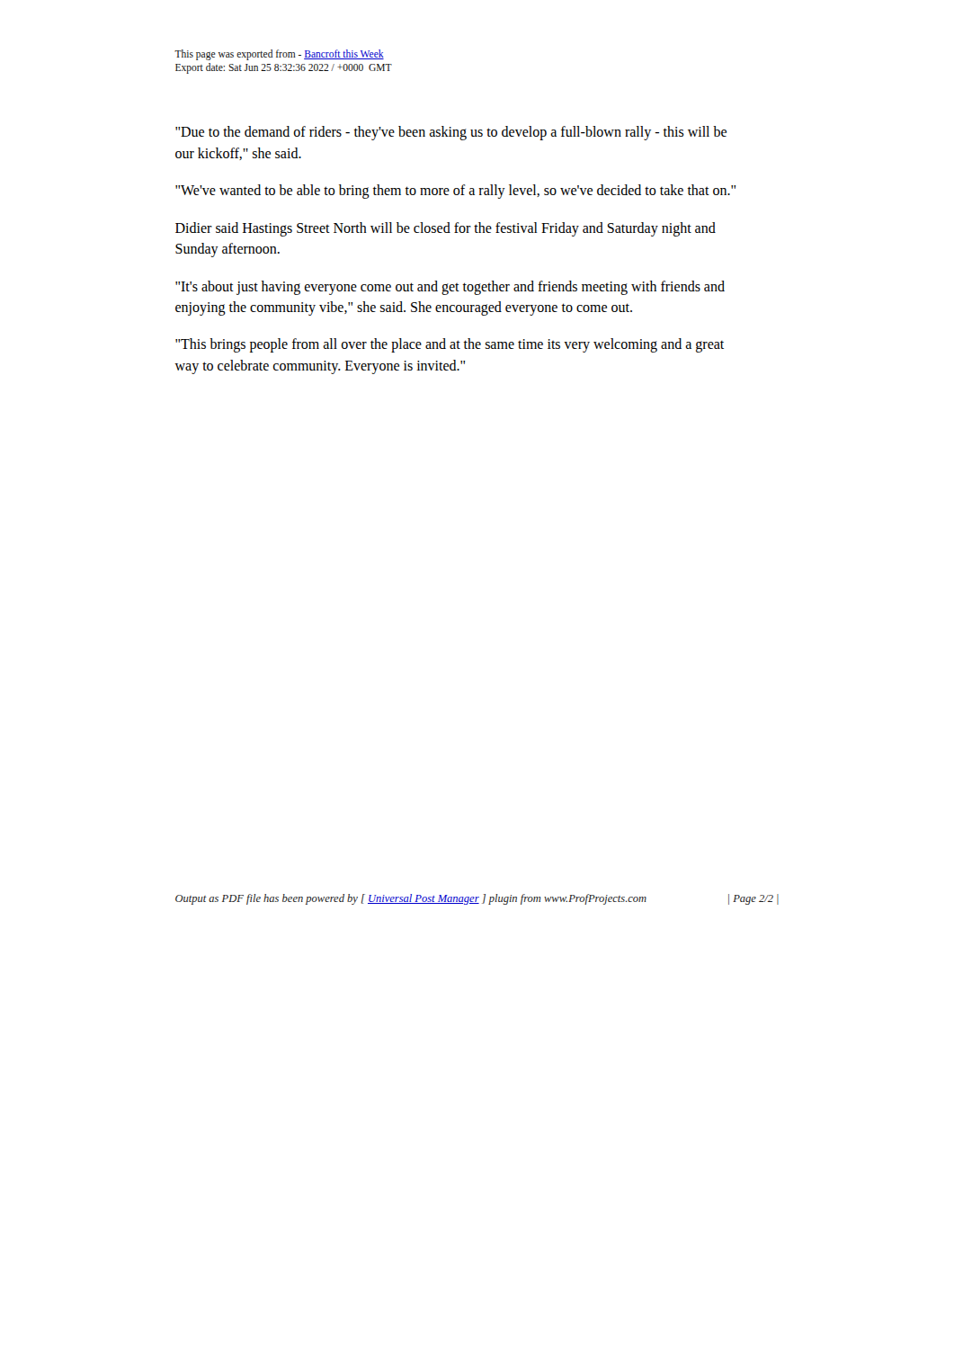This page was exported from - Bancroft this Week
Export date: Sat Jun 25 8:32:36 2022 / +0000 GMT
"Due to the demand of riders - they've been asking us to develop a full-blown rally - this will be our kickoff," she said.
"We've wanted to be able to bring them to more of a rally level, so we've decided to take that on."
Didier said Hastings Street North will be closed for the festival Friday and Saturday night and Sunday afternoon.
"It's about just having everyone come out and get together and friends meeting with friends and enjoying the community vibe," she said. She encouraged everyone to come out.
"This brings people from all over the place and at the same time its very welcoming and a great way to celebrate community. Everyone is invited."
Output as PDF file has been powered by [ Universal Post Manager ] plugin from www.ProfProjects.com
| Page 2/2 |